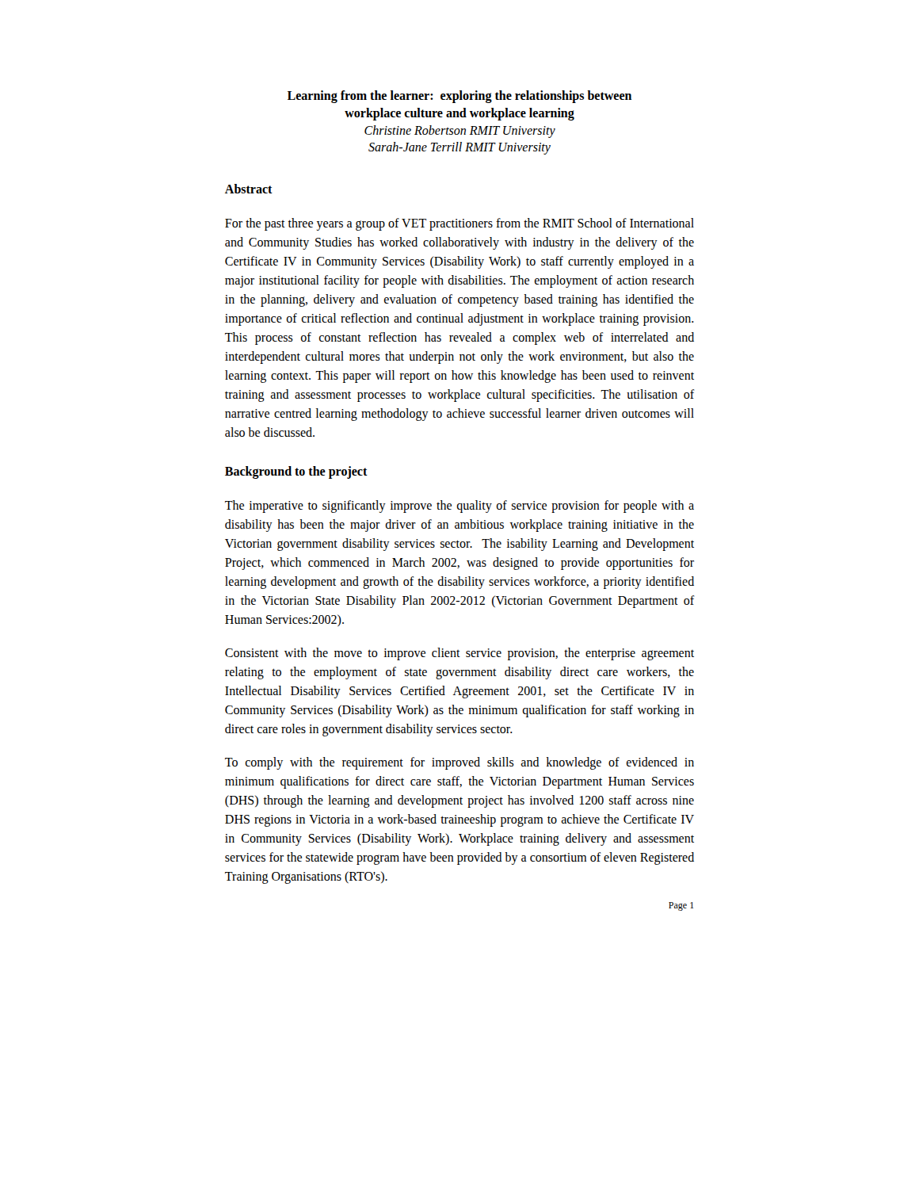Learning from the learner: exploring the relationships between
workplace culture and workplace learning
Christine Robertson RMIT University
Sarah-Jane Terrill RMIT University
Abstract
For the past three years a group of VET practitioners from the RMIT School of International and Community Studies has worked collaboratively with industry in the delivery of the Certificate IV in Community Services (Disability Work) to staff currently employed in a major institutional facility for people with disabilities. The employment of action research in the planning, delivery and evaluation of competency based training has identified the importance of critical reflection and continual adjustment in workplace training provision. This process of constant reflection has revealed a complex web of interrelated and interdependent cultural mores that underpin not only the work environment, but also the learning context. This paper will report on how this knowledge has been used to reinvent training and assessment processes to workplace cultural specificities. The utilisation of narrative centred learning methodology to achieve successful learner driven outcomes will also be discussed.
Background to the project
The imperative to significantly improve the quality of service provision for people with a disability has been the major driver of an ambitious workplace training initiative in the Victorian government disability services sector. The isability Learning and Development Project, which commenced in March 2002, was designed to provide opportunities for learning development and growth of the disability services workforce, a priority identified in the Victorian State Disability Plan 2002-2012 (Victorian Government Department of Human Services:2002).
Consistent with the move to improve client service provision, the enterprise agreement relating to the employment of state government disability direct care workers, the Intellectual Disability Services Certified Agreement 2001, set the Certificate IV in Community Services (Disability Work) as the minimum qualification for staff working in direct care roles in government disability services sector.
To comply with the requirement for improved skills and knowledge of evidenced in minimum qualifications for direct care staff, the Victorian Department Human Services (DHS) through the learning and development project has involved 1200 staff across nine DHS regions in Victoria in a work-based traineeship program to achieve the Certificate IV in Community Services (Disability Work). Workplace training delivery and assessment services for the statewide program have been provided by a consortium of eleven Registered Training Organisations (RTO's).
Page 1